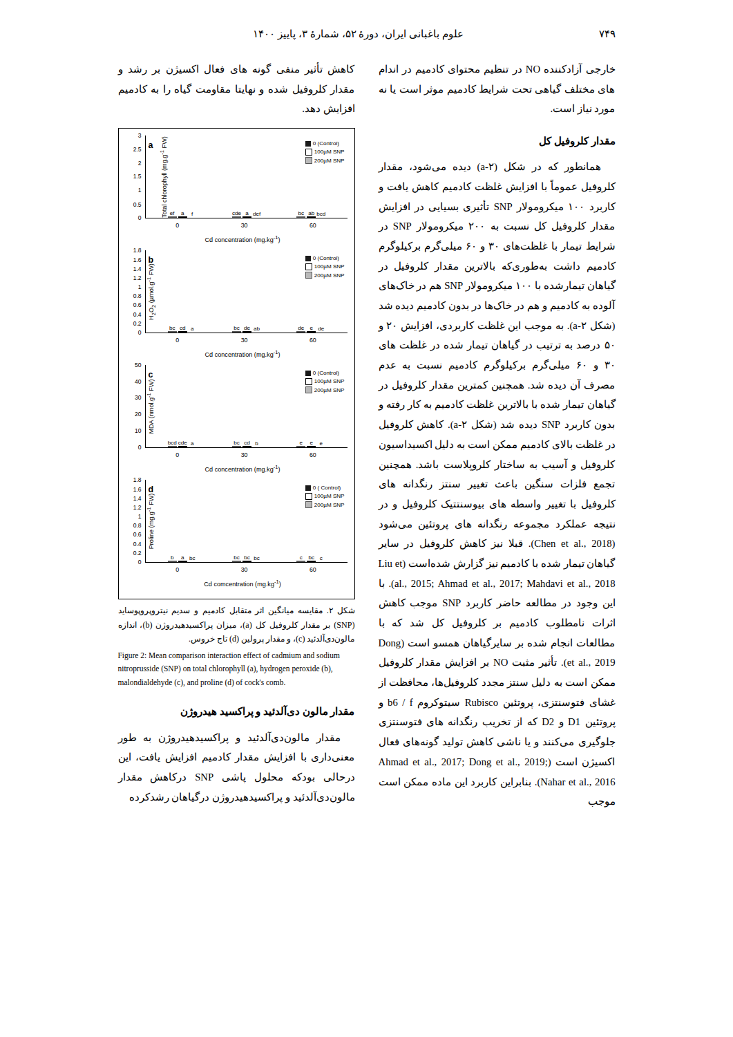۷۴۹ علوم باغبانی ایران، دورهٔ ۵۲، شمارهٔ ۳، پاییز ۱۴۰۰
خارجی آزادکننده NO در تنظیم محتوای کادمیم در اندام های مختلف گیاهی تحت شرایط کادمیم موثر است یا نه مورد نیاز است.
مقدار کلروفیل کل
همانطور که در شکل (۲-a) دیده می‌شود، مقدار کلروفیل عموماً با افزایش غلظت کادمیم کاهش یافت و کاربرد ۱۰۰ میکرومولار SNP تأثیری بسیایی در افزایش مقدار کلروفیل کل نسبت به ۲۰۰ میکرومولار SNP در شرایط تیمار با غلظت‌های ۳۰ و ۶۰ میلی‌گرم برکیلوگرم کادمیم داشت به‌طوری‌که بالاترین مقدار کلروفیل در گیاهان تیمارشده با ۱۰۰ میکرومولار SNP هم در خاک‌های آلوده به کادمیم و هم در خاک‌ها در بدون کادمیم دیده شد (شکل ۲-a). به موجب این غلظت کاربردی، افزایش ۲۰ و ۵۰ درصد به ترتیب در گیاهان تیمار شده در غلظت های ۳۰ و ۶۰ میلی‌گرم برکیلوگرم کادمیم نسبت به عدم مصرف آن دیده شد. همچنین کمترین مقدار کلروفیل در گیاهان تیمار شده با بالاترین غلظت کادمیم به کار رفته و بدون کاربرد SNP دیده شد (شکل ۲-a). کاهش کلروفیل در غلظت بالای کادمیم ممکن است به دلیل اکسیداسیون کلروفیل و آسیب به ساختار کلروپلاست باشد. همچنین تجمع فلزات سنگین باعث تغییر سنتز رنگدانه های کلروفیل با تغییر واسطه های بیوسنتتیک کلروفیل و در نتیجه عملکرد مجموعه رنگدانه های پروتئین می‌شود (Chen et al., 2018). قبلا نیز کاهش کلروفیل در سایر گیاهان تیمار شده با کادمیم نیز گزارش شده‌است (Liu et al., 2015; Ahmad et al., 2017; Mahdavi et al., 2018). با این وجود در مطالعه حاضر کاربرد SNP موجب کاهش اثرات نامطلوب کادمیم بر کلروفیل کل شد که با مطالعات انجام شده بر سایرگیاهان همسو است (Dong et al., 2019). تأثیر مثبت NO بر افزایش مقدار کلروفیل ممکن است به دلیل سنتز مجدد کلروفیل‌ها، محافظت از غشای فتوسنتزی، پروتئین Rubisco سیتوکروم b6 / f و پروتئین D1 و D2 که از تخریب رنگدانه های فتوسنتزی جلوگیری می‌کنند و یا ناشی کاهش تولید گونه‌های فعال اکسیژن است (Ahmad et al., 2017; Dong et al., 2019; Nahar et al., 2016). بنابراین کاربرد این ماده ممکن است موجب
کاهش تأثیر منفی گونه های فعال اکسیژن بر رشد و مقدار کلروفیل شده و نهایتا مقاومت گیاه را به کادمیم افزایش دهد.
a Total chlorophyll (mg.g-1 FW)
3 2.5 2 1.5 1 0.5 0
0 (Control)
100µM SNP
200µM SNP
bcd
ab
bc
def
a
cde
f
a
ef
03060
Cd concentration (mg.kg-1)
b H2O2 (µmol.g-1 FW)
1.8 1.6 1.4 1.2 1 0.8 0.6 0.4 0.2 0
0 (Control)
100µM SNP
200µM SNP
de
e
de
ab
de
bc
a
cd
bc
03060
Cd concentration (mg.kg-1)
c MDA (nmol.g-1 FW)
50 40 30 20 10 0
0 (Control)
100µM SNP
200µM SNP
e
e
e
b
cd
bc
a
cde
bcd
03060
Cd concentration (mg.kg-1)
d Proline (mg.g-1 FW)
1.8 1.6 1.4 1.2 1 0.8 0.6 0.4 0.2 0
0 ( Control)
100µM SNP
200µM SNP
c
bc
c
bc
bc
bc
bc
a
b
03060
Cd comcentration (mg.kg-1)
شکل ۲. مقایسه میانگین اثر متقابل کادمیم و سدیم نیتروپروپوساید (SNP) بر مقدار کلروفیل کل (a)، میزان پراکسیدهیدروژن (b)، اندازه مالون‌دی‌آلدئید (c)، و مقدار پرولین (d) تاج خروس.
Figure 2: Mean comparison interaction effect of cadmium and sodium nitroprusside (SNP) on total chlorophyll (a), hydrogen peroxide (b), malondialdehyde (c), and proline (d) of cock's comb.
مقدار مالون دی‌آلدئید و پراکسید هیدروژن
مقدار مالون‌دی‌آلدئید و پراکسیدهیدروژن به طور معنی‌داری با افزایش مقدار کادمیم افزایش یافت، این درحالی بودکه محلول پاشی SNP درکاهش مقدار مالون‌دی‌آلدئید و پراکسیدهیدروژن درگیاهان رشدکرده